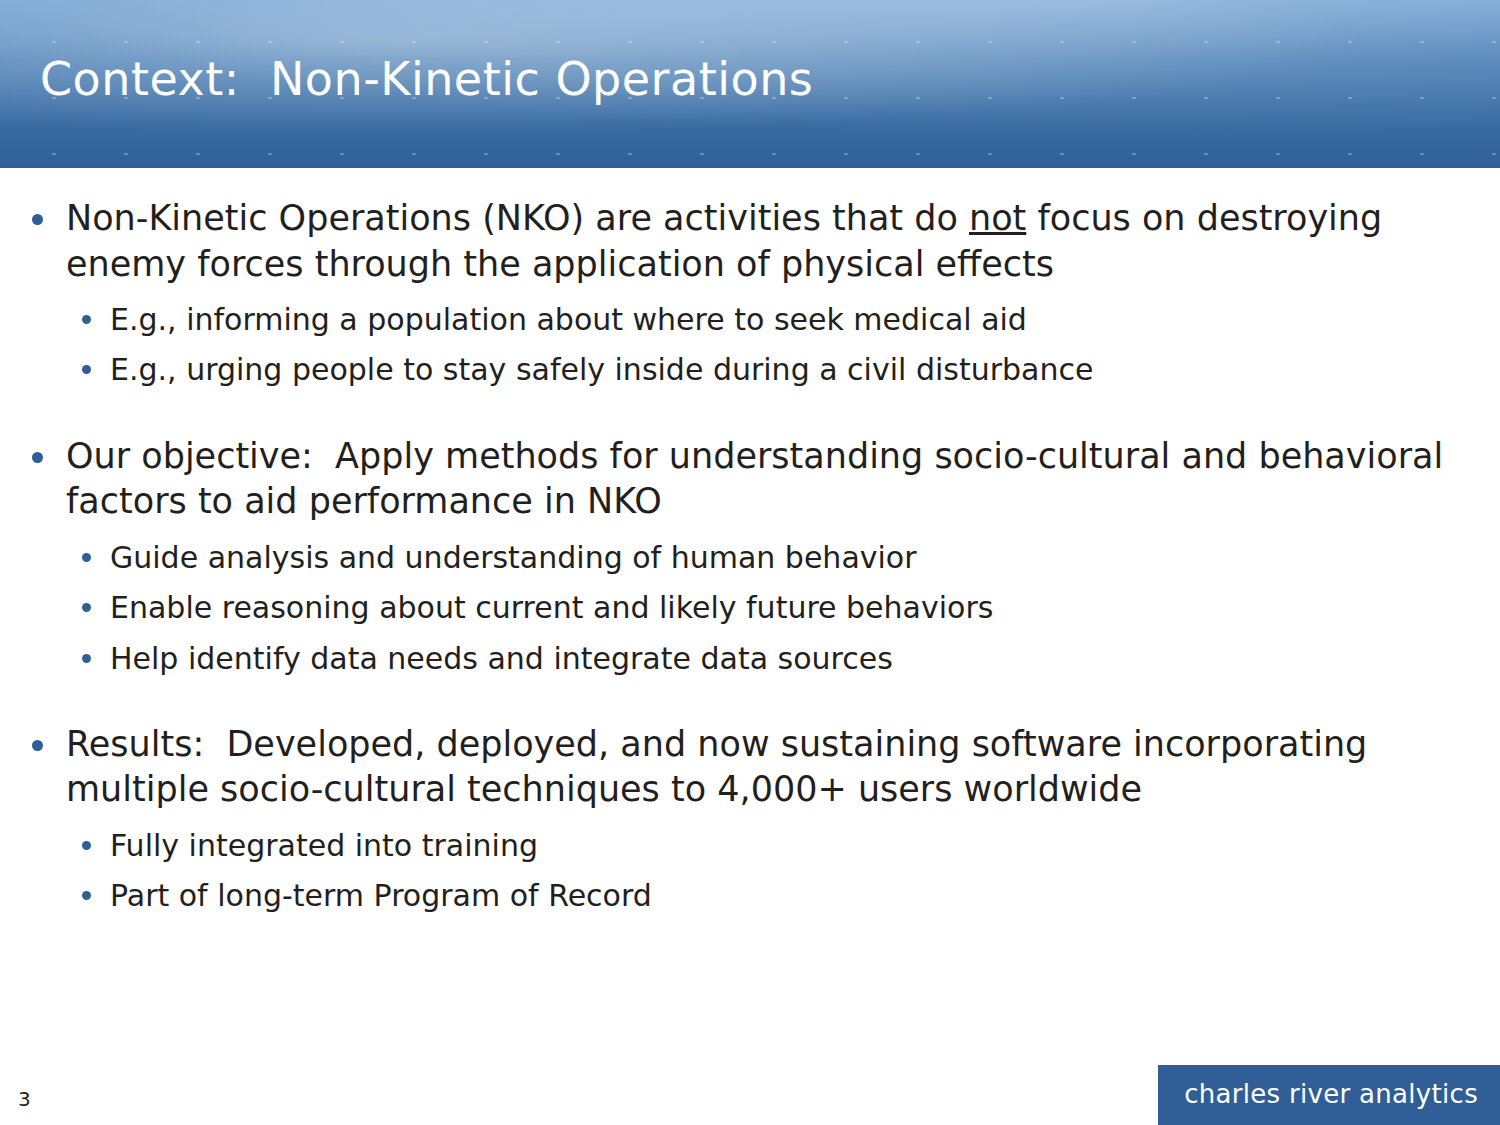Context: Non-Kinetic Operations
Non-Kinetic Operations (NKO) are activities that do not focus on destroying enemy forces through the application of physical effects
E.g., informing a population about where to seek medical aid
E.g., urging people to stay safely inside during a civil disturbance
Our objective: Apply methods for understanding socio-cultural and behavioral factors to aid performance in NKO
Guide analysis and understanding of human behavior
Enable reasoning about current and likely future behaviors
Help identify data needs and integrate data sources
Results: Developed, deployed, and now sustaining software incorporating multiple socio-cultural techniques to 4,000+ users worldwide
Fully integrated into training
Part of long-term Program of Record
3
charles river analytics